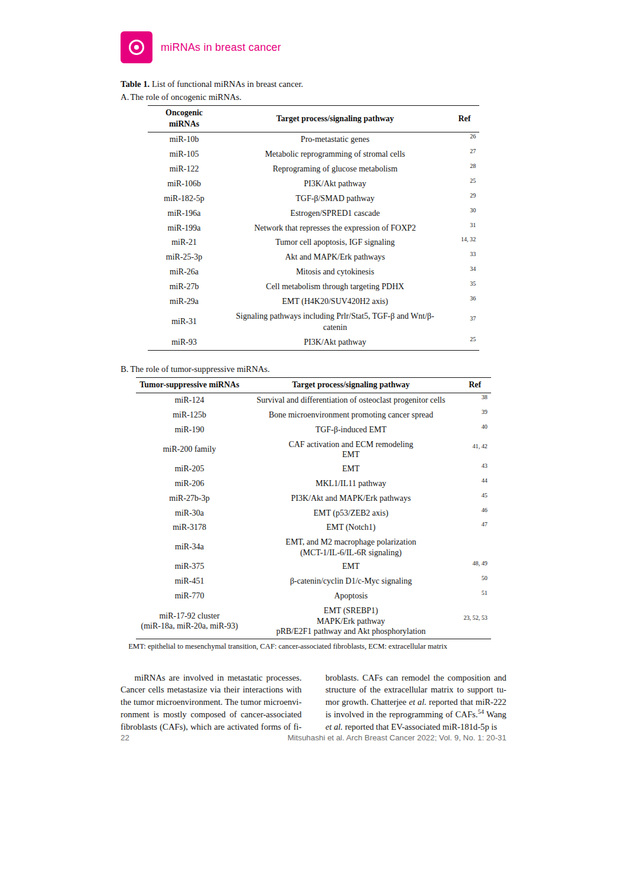miRNAs in breast cancer
Table 1. List of functional miRNAs in breast cancer.
A. The role of oncogenic miRNAs.
| Oncogenic miRNAs | Target process/signaling pathway | Ref |
| --- | --- | --- |
| miR-10b | Pro-metastatic genes | 26 |
| miR-105 | Metabolic reprogramming of stromal cells | 27 |
| miR-122 | Reprograming of glucose metabolism | 28 |
| miR-106b | PI3K/Akt pathway | 25 |
| miR-182-5p | TGF-β/SMAD pathway | 29 |
| miR-196a | Estrogen/SPRED1 cascade | 30 |
| miR-199a | Network that represses the expression of FOXP2 | 31 |
| miR-21 | Tumor cell apoptosis, IGF signaling | 14, 32 |
| miR-25-3p | Akt and MAPK/Erk pathways | 33 |
| miR-26a | Mitosis and cytokinesis | 34 |
| miR-27b | Cell metabolism through targeting PDHX | 35 |
| miR-29a | EMT (H4K20/SUV420H2 axis) | 36 |
| miR-31 | Signaling pathways including Prlr/Stat5, TGF-β and Wnt/β-catenin | 37 |
| miR-93 | PI3K/Akt pathway | 25 |
B. The role of tumor-suppressive miRNAs.
| Tumor-suppressive miRNAs | Target process/signaling pathway | Ref |
| --- | --- | --- |
| miR-124 | Survival and differentiation of osteoclast progenitor cells | 38 |
| miR-125b | Bone microenvironment promoting cancer spread | 39 |
| miR-190 | TGF-β-induced EMT | 40 |
| miR-200 family | CAF activation and ECM remodeling EMT | 41, 42 |
| miR-205 | EMT | 43 |
| miR-206 | MKL1/IL11 pathway | 44 |
| miR-27b-3p | PI3K/Akt and MAPK/Erk pathways | 45 |
| miR-30a | EMT (p53/ZEB2 axis) | 46 |
| miR-3178 | EMT (Notch1) | 47 |
| miR-34a | EMT, and M2 macrophage polarization (MCT-1/IL-6/IL-6R signaling) | |
| miR-375 | EMT | 48, 49 |
| miR-451 | β-catenin/cyclin D1/c-Myc signaling | 50 |
| miR-770 | Apoptosis | 51 |
| miR-17-92 cluster (miR-18a, miR-20a, miR-93) | EMT (SREBP1) MAPK/Erk pathway pRB/E2F1 pathway and Akt phosphorylation | 23, 52, 53 |
EMT: epithelial to mesenchymal transition, CAF: cancer-associated fibroblasts, ECM: extracellular matrix
miRNAs are involved in metastatic processes. Cancer cells metastasize via their interactions with the tumor microenvironment. The tumor microenvironment is mostly composed of cancer-associated fibroblasts (CAFs), which are activated forms of fibroblasts. CAFs can remodel the composition and structure of the extracellular matrix to support tumor growth. Chatterjee et al. reported that miR-222 is involved in the reprogramming of CAFs.54 Wang et al. reported that EV-associated miR-181d-5p is
22
Mitsuhashi et al. Arch Breast Cancer 2022; Vol. 9, No. 1: 20-31